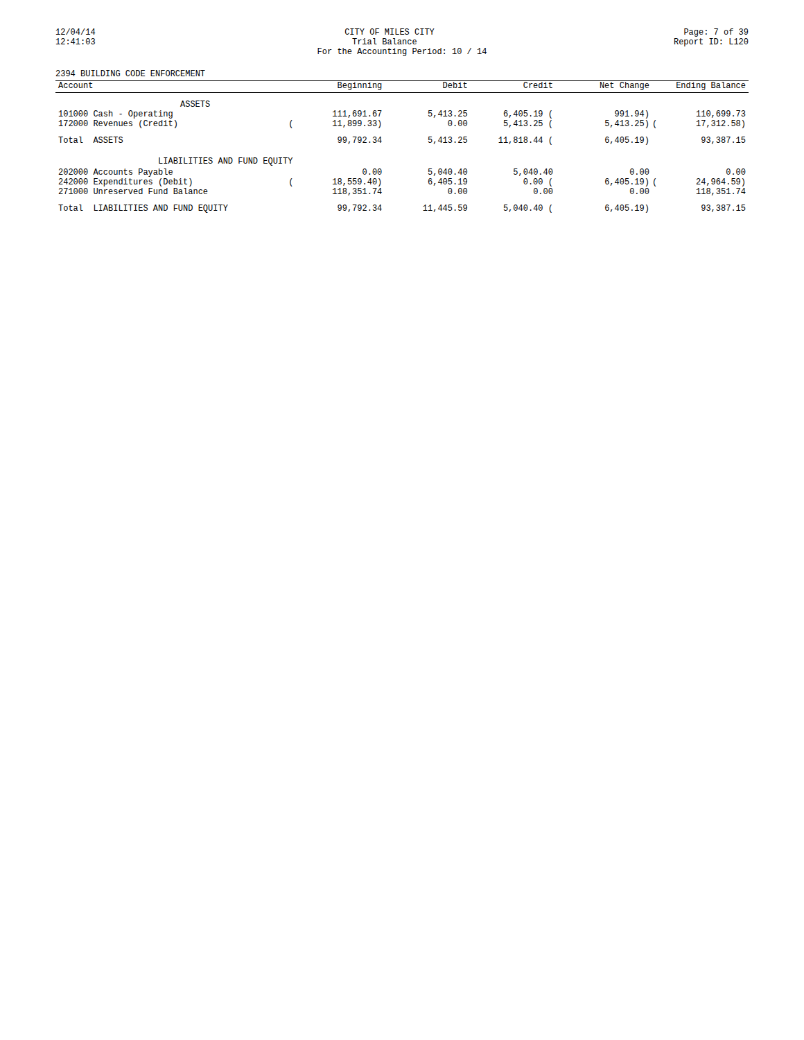12/04/14
CITY OF MILES CITY
Page: 7 of 39
12:41:03
Trial Balance
Report ID: L120
For the Accounting Period: 10 / 14
2394 BUILDING CODE ENFORCEMENT
| Account | Beginning | Debit | Credit | Net Change | Ending Balance |
| --- | --- | --- | --- | --- | --- |
| ASSETS |
| 101000 Cash - Operating | | 111,691.67 | 5,413.25 | 6,405.19 ( | | 991.94) | | 110,699.73 |
| 172000 Revenues (Credit) | ( | 11,899.33) | 0.00 | 5,413.25 ( | | 5,413.25) | ( | 17,312.58) |
| Total ASSETS | | 99,792.34 | 5,413.25 | 11,818.44 ( | | 6,405.19) | | 93,387.15 |
| LIABILITIES AND FUND EQUITY |
| 202000 Accounts Payable | | 0.00 | 5,040.40 | 5,040.40 | | 0.00 | | 0.00 |
| 242000 Expenditures (Debit) | ( | 18,559.40) | 6,405.19 | 0.00 ( | | 6,405.19) | ( | 24,964.59) |
| 271000 Unreserved Fund Balance | | 118,351.74 | 0.00 | 0.00 | | 0.00 | | 118,351.74 |
| Total LIABILITIES AND FUND EQUITY | | 99,792.34 | 11,445.59 | 5,040.40 ( | | 6,405.19) | | 93,387.15 |